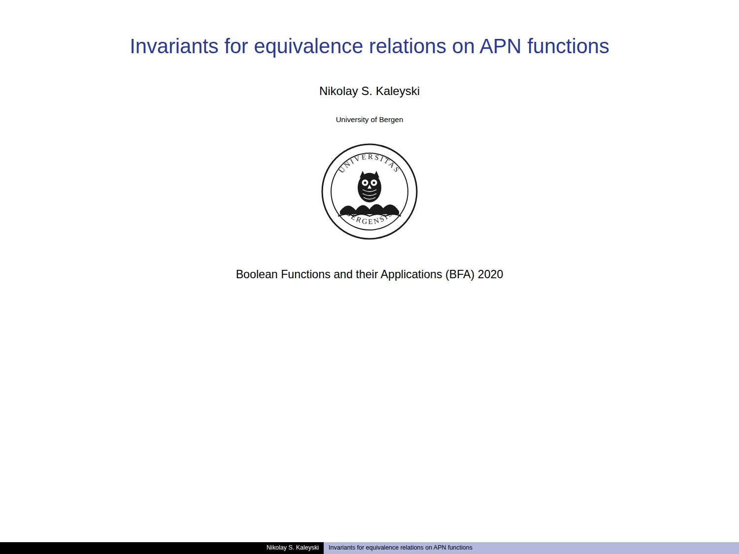Invariants for equivalence relations on APN functions
Nikolay S. Kaleyski
University of Bergen
Universitas Bergensis seal UNIVERSITAS BERGENSIS
Boolean Functions and their Applications (BFA) 2020
Nikolay S. Kaleyski
Invariants for equivalence relations on APN functions